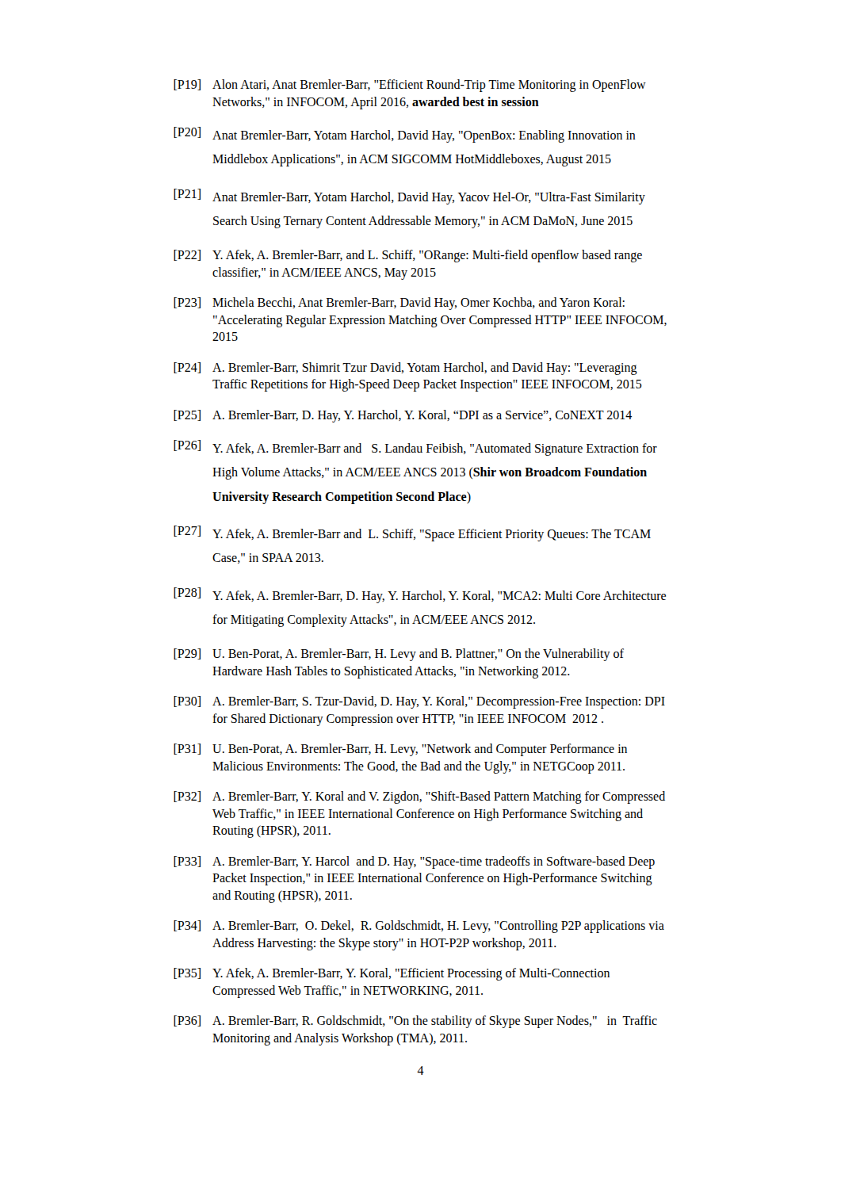[P19] Alon Atari, Anat Bremler-Barr, "Efficient Round-Trip Time Monitoring in OpenFlow Networks," in INFOCOM, April 2016, awarded best in session
[P20] Anat Bremler-Barr, Yotam Harchol, David Hay, "OpenBox: Enabling Innovation in Middlebox Applications", in ACM SIGCOMM HotMiddleboxes, August 2015
[P21] Anat Bremler-Barr, Yotam Harchol, David Hay, Yacov Hel-Or, "Ultra-Fast Similarity Search Using Ternary Content Addressable Memory," in ACM DaMoN, June 2015
[P22] Y. Afek, A. Bremler-Barr, and L. Schiff, "ORange: Multi-field openflow based range classifier," in ACM/IEEE ANCS, May 2015
[P23] Michela Becchi, Anat Bremler-Barr, David Hay, Omer Kochba, and Yaron Koral: "Accelerating Regular Expression Matching Over Compressed HTTP" IEEE INFOCOM, 2015
[P24] A. Bremler-Barr, Shimrit Tzur David, Yotam Harchol, and David Hay: "Leveraging Traffic Repetitions for High-Speed Deep Packet Inspection" IEEE INFOCOM, 2015
[P25] A. Bremler-Barr, D. Hay, Y. Harchol, Y. Koral, “DPI as a Service”, CoNEXT 2014
[P26] Y. Afek, A. Bremler-Barr and S. Landau Feibish, "Automated Signature Extraction for High Volume Attacks," in ACM/EEE ANCS 2013 (Shir won Broadcom Foundation University Research Competition Second Place)
[P27] Y. Afek, A. Bremler-Barr and L. Schiff, "Space Efficient Priority Queues: The TCAM Case," in SPAA 2013.
[P28] Y. Afek, A. Bremler-Barr, D. Hay, Y. Harchol, Y. Koral, "MCA2: Multi Core Architecture for Mitigating Complexity Attacks", in ACM/EEE ANCS 2012.
[P29] U. Ben-Porat, A. Bremler-Barr, H. Levy and B. Plattner," On the Vulnerability of Hardware Hash Tables to Sophisticated Attacks, "in Networking 2012.
[P30] A. Bremler-Barr, S. Tzur-David, D. Hay, Y. Koral," Decompression-Free Inspection: DPI for Shared Dictionary Compression over HTTP, "in IEEE INFOCOM 2012 .
[P31] U. Ben-Porat, A. Bremler-Barr, H. Levy, "Network and Computer Performance in Malicious Environments: The Good, the Bad and the Ugly," in NETGCoop 2011.
[P32] A. Bremler-Barr, Y. Koral and V. Zigdon, "Shift-Based Pattern Matching for Compressed Web Traffic," in IEEE International Conference on High Performance Switching and Routing (HPSR), 2011.
[P33] A. Bremler-Barr, Y. Harcol and D. Hay, "Space-time tradeoffs in Software-based Deep Packet Inspection," in IEEE International Conference on High-Performance Switching and Routing (HPSR), 2011.
[P34] A. Bremler-Barr, O. Dekel, R. Goldschmidt, H. Levy, "Controlling P2P applications via Address Harvesting: the Skype story" in HOT-P2P workshop, 2011.
[P35] Y. Afek, A. Bremler-Barr, Y. Koral, "Efficient Processing of Multi-Connection Compressed Web Traffic," in NETWORKING, 2011.
[P36] A. Bremler-Barr, R. Goldschmidt, "On the stability of Skype Super Nodes," in Traffic Monitoring and Analysis Workshop (TMA), 2011.
4